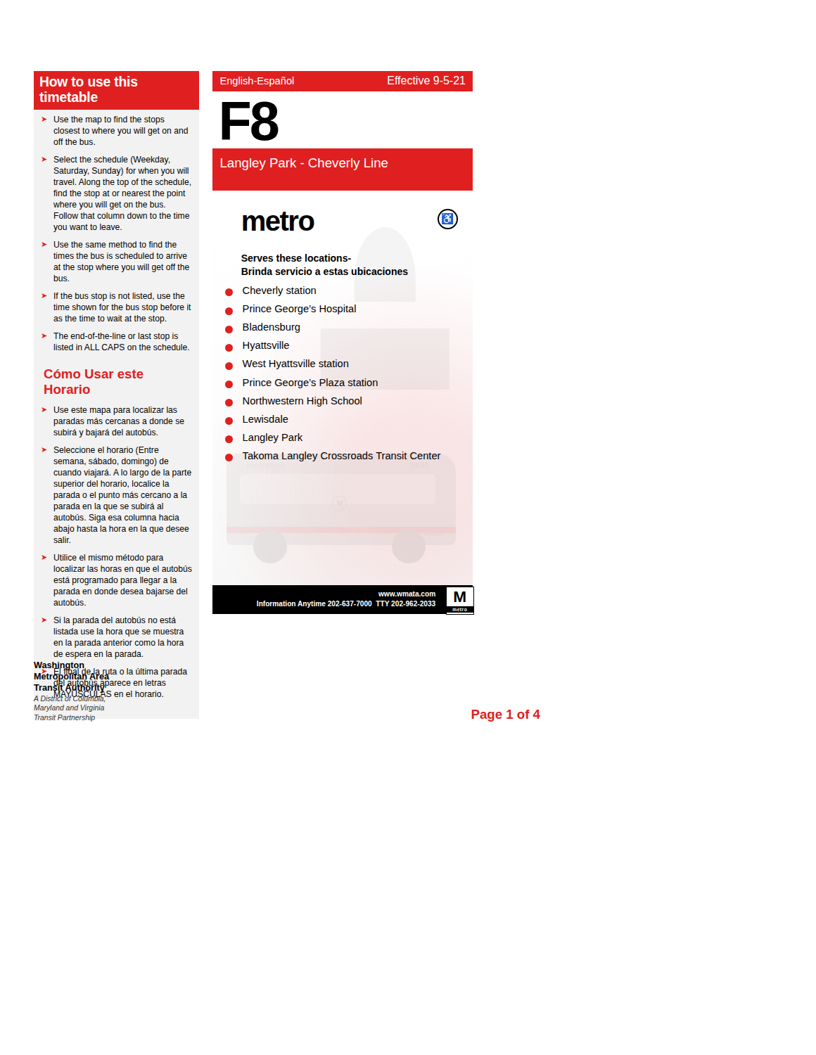How to use this timetable
Use the map to find the stops closest to where you will get on and off the bus.
Select the schedule (Weekday, Saturday, Sunday) for when you will travel. Along the top of the schedule, find the stop at or nearest the point where you will get on the bus. Follow that column down to the time you want to leave.
Use the same method to find the times the bus is scheduled to arrive at the stop where you will get off the bus.
If the bus stop is not listed, use the time shown for the bus stop before it as the time to wait at the stop.
The end-of-the-line or last stop is listed in ALL CAPS on the schedule.
Cómo Usar este Horario
Use este mapa para localizar las paradas más cercanas a donde se subirá y bajará del autobús.
Seleccione el horario (Entre semana, sábado, domingo) de cuando viajará. A lo largo de la parte superior del horario, localice la parada o el punto más cercano a la parada en la que se subirá al autobús. Siga esa columna hacia abajo hasta la hora en la que desee salir.
Utilice el mismo método para localizar las horas en que el autobús está programado para llegar a la parada en donde desea bajarse del autobús.
Si la parada del autobús no está listada use la hora que se muestra en la parada anterior como la hora de espera en la parada.
El final de la ruta o la última parada del autobús aparece en letras MAYÚSCULAS en el horario.
English-Español Effective 9-5-21
F8
Langley Park - Cheverly Line
metrobus
8430
6430
M
metro bus
Serves these locations-
Brinda servicio a estas ubicaciones
Cheverly station
Prince George’s Hospital
Bladensburg
Hyattsville
West Hyattsville station
Prince George’s Plaza station
Northwestern High School
Lewisdale
Langley Park
Takoma Langley Crossroads Transit Center
www.wmata.com
Information Anytime 202-637-7000 TTY 202-962-2033
M metro
Washington
Metropolitan Area
Transit Authority
A District of Columbia,
Maryland and Virginia
Transit Partnership
Page 1 of 4